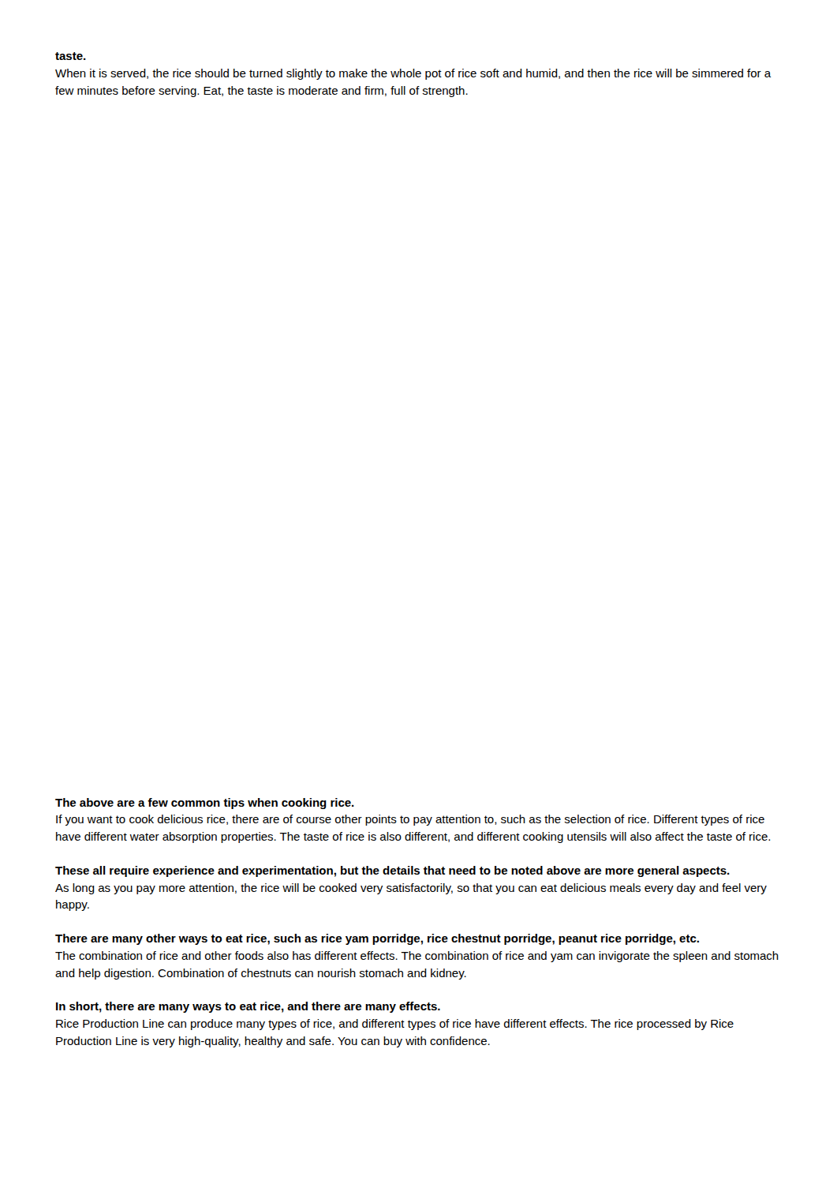taste.
When it is served, the rice should be turned slightly to make the whole pot of rice soft and humid, and then the rice will be simmered for a few minutes before serving. Eat, the taste is moderate and firm, full of strength.
The above are a few common tips when cooking rice.
If you want to cook delicious rice, there are of course other points to pay attention to, such as the selection of rice. Different types of rice have different water absorption properties. The taste of rice is also different, and different cooking utensils will also affect the taste of rice.
These all require experience and experimentation, but the details that need to be noted above are more general aspects.
As long as you pay more attention, the rice will be cooked very satisfactorily, so that you can eat delicious meals every day and feel very happy.
There are many other ways to eat rice, such as rice yam porridge, rice chestnut porridge, peanut rice porridge, etc.
The combination of rice and other foods also has different effects. The combination of rice and yam can invigorate the spleen and stomach and help digestion. Combination of chestnuts can nourish stomach and kidney.
In short, there are many ways to eat rice, and there are many effects.
Rice Production Line can produce many types of rice, and different types of rice have different effects. The rice processed by Rice Production Line is very high-quality, healthy and safe. You can buy with confidence.